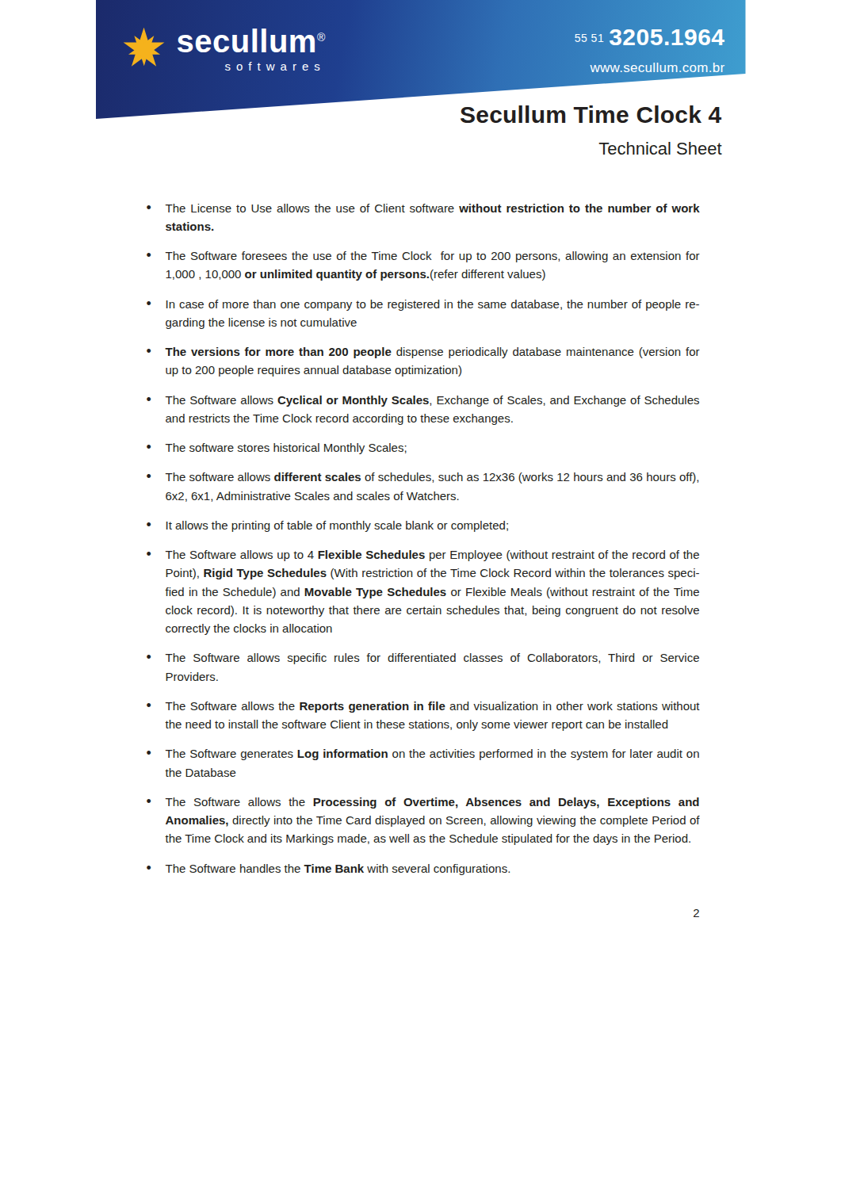secullum®
softwares
55 513205.1964
www.secullum.com.br
Secullum Time Clock 4
Technical Sheet
The License to Use allows the use of Client software without restriction to the number of work stations.
The Software foresees the use of the Time Clock for up to 200 persons, allowing an extension for 1,000 , 10,000 or unlimited quantity of persons.(refer different values)
In case of more than one company to be registered in the same database, the number of people regarding the license is not cumulative
The versions for more than 200 people dispense periodically database maintenance (version for up to 200 people requires annual database optimization)
The Software allows Cyclical or Monthly Scales, Exchange of Scales, and Exchange of Schedules and restricts the Time Clock record according to these exchanges.
The software stores historical Monthly Scales;
The software allows different scales of schedules, such as 12x36 (works 12 hours and 36 hours off), 6x2, 6x1, Administrative Scales and scales of Watchers.
It allows the printing of table of monthly scale blank or completed;
The Software allows up to 4 Flexible Schedules per Employee (without restraint of the record of the Point), Rigid Type Schedules (With restriction of the Time Clock Record within the tolerances specified in the Schedule) and Movable Type Schedules or Flexible Meals (without restraint of the Time clock record). It is noteworthy that there are certain schedules that, being congruent do not resolve correctly the clocks in allocation
The Software allows specific rules for differentiated classes of Collaborators, Third or Service Providers.
The Software allows the Reports generation in file and visualization in other work stations without the need to install the software Client in these stations, only some viewer report can be installed
The Software generates Log information on the activities performed in the system for later audit on the Database
The Software allows the Processing of Overtime, Absences and Delays, Exceptions and Anomalies, directly into the Time Card displayed on Screen, allowing viewing the complete Period of the Time Clock and its Markings made, as well as the Schedule stipulated for the days in the Period.
The Software handles the Time Bank with several configurations.
2